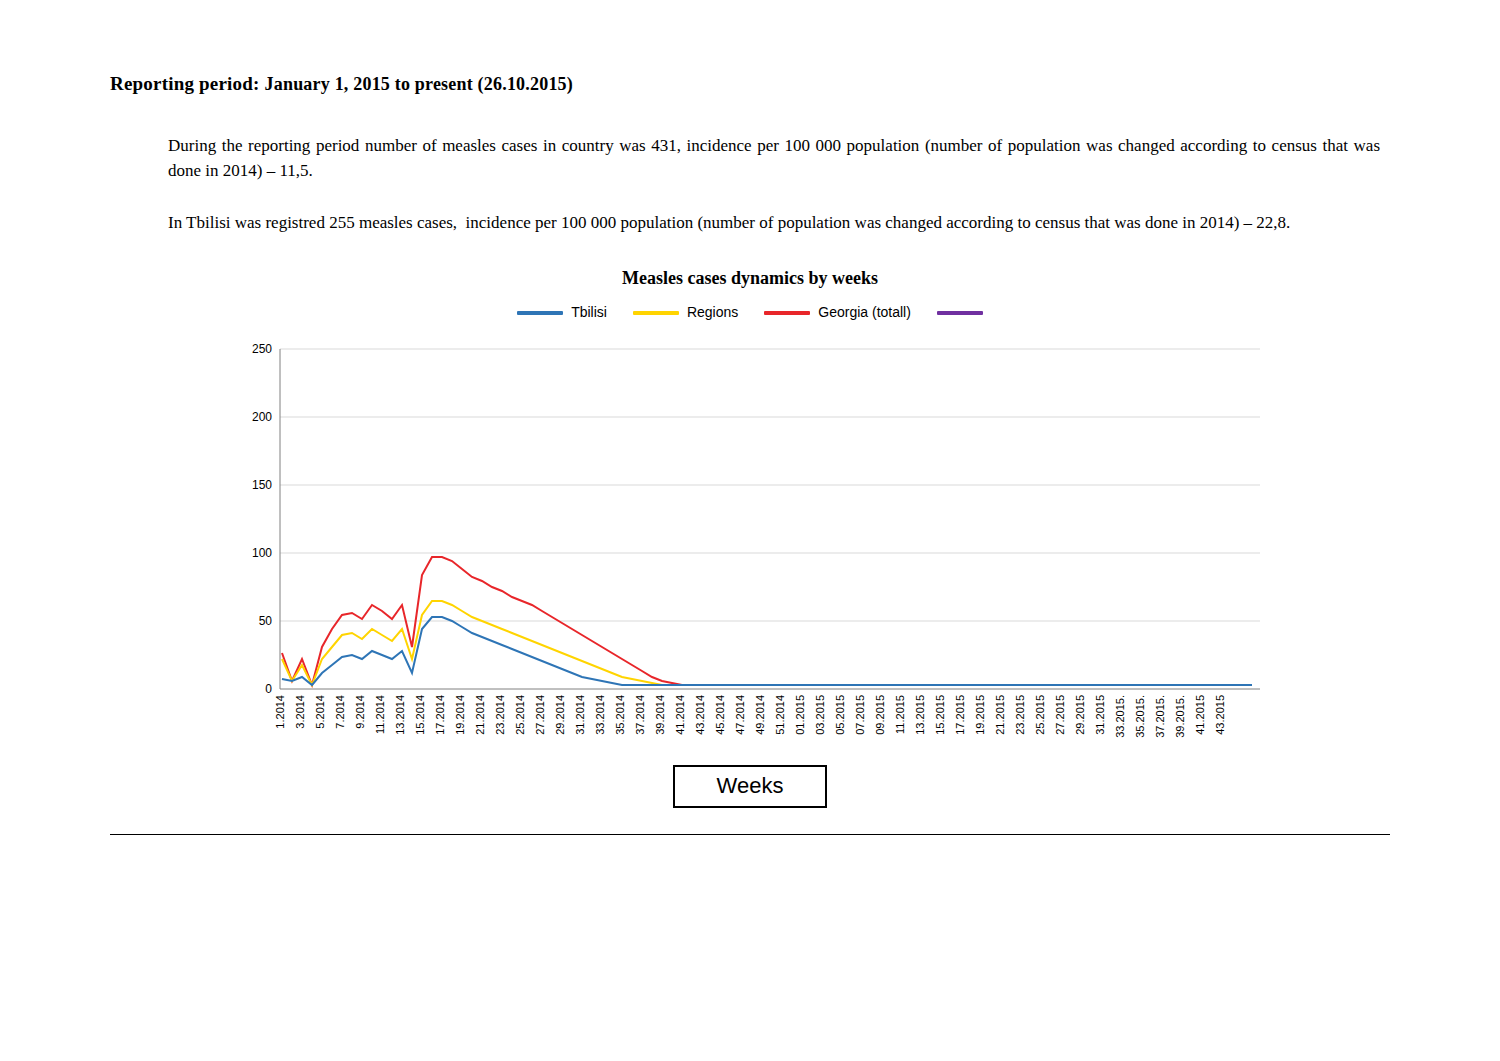Reporting period: January 1, 2015 to present (26.10.2015)
During the reporting period number of measles cases in country was 431, incidence per 100 000 population (number of population was changed according to census that was done in 2014) – 11,5.
In Tbilisi was registred 255 measles cases, incidence per 100 000 population (number of population was changed according to census that was done in 2014) – 22,8.
Measles cases dynamics by weeks
Tbilisi Regions Georgia (totall)
250 200 150 100 50 0 1.2014 3.2014 5.2014 7.2014 9.2014 11.2014 13.2014 15.2014 17.2014 19.2014 21.2014 23.2014 25.2014 27.2014 29.2014 31.2014 33.2014 35.2014 37.2014 39.2014 41.2014 43.2014 45.2014 47.2014 49.2014 51.2014 01.2015 03.2015 05.2015 07.2015 09.2015 11.2015 13.2015 15.2015 17.2015 19.2015 21.2015 23.2015 25.2015 27.2015 29.2015 31.2015 33.2015. 35.2015. 37.2015. 39.2015. 41.2015 43.2015
Weeks